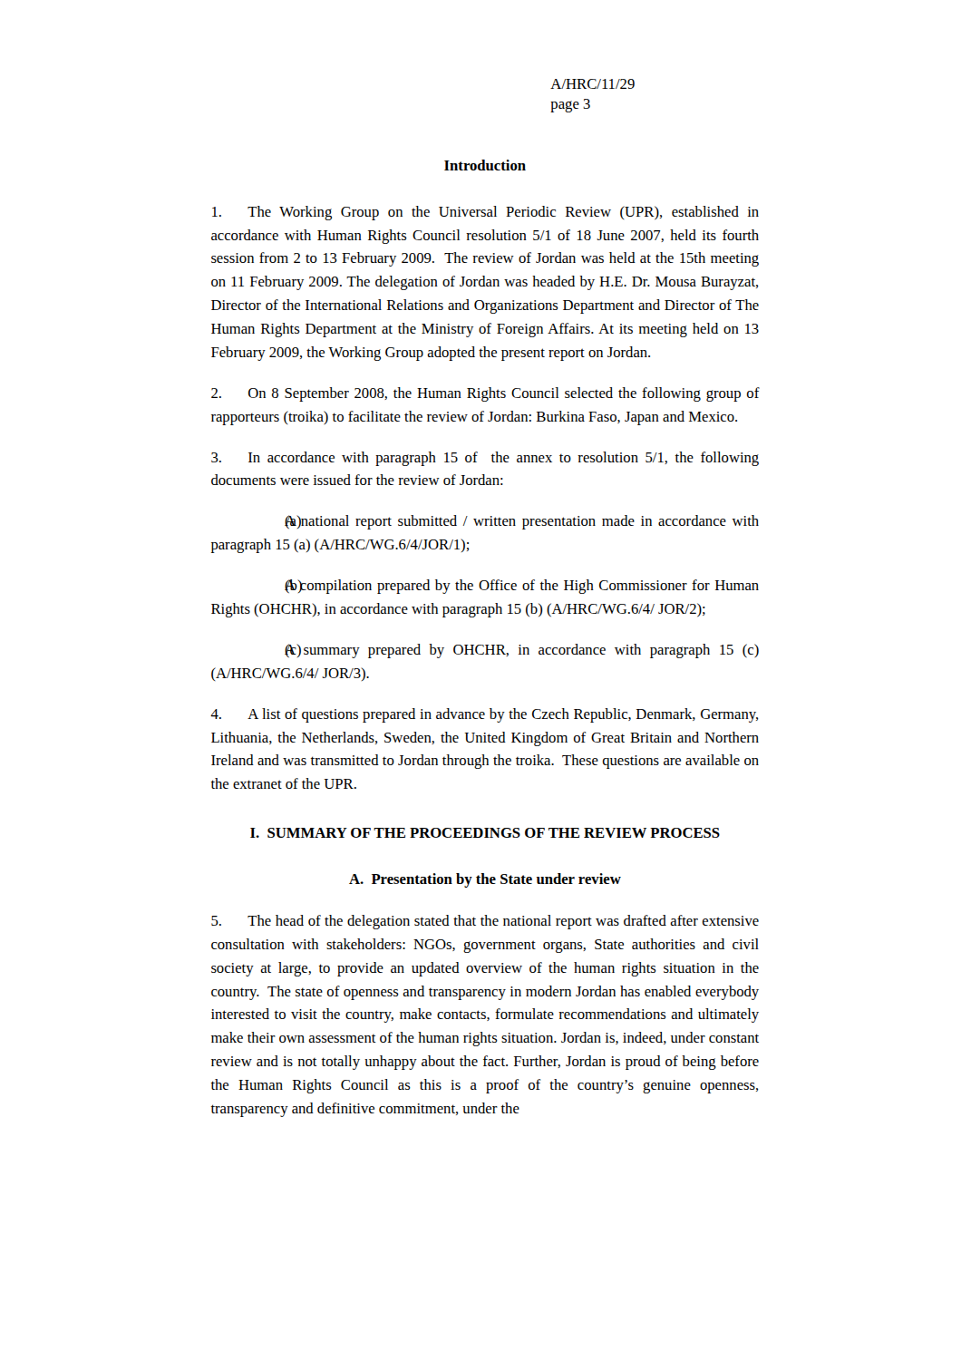A/HRC/11/29
page 3
Introduction
1. The Working Group on the Universal Periodic Review (UPR), established in accordance with Human Rights Council resolution 5/1 of 18 June 2007, held its fourth session from 2 to 13 February 2009. The review of Jordan was held at the 15th meeting on 11 February 2009. The delegation of Jordan was headed by H.E. Dr. Mousa Burayzat, Director of the International Relations and Organizations Department and Director of The Human Rights Department at the Ministry of Foreign Affairs. At its meeting held on 13 February 2009, the Working Group adopted the present report on Jordan.
2. On 8 September 2008, the Human Rights Council selected the following group of rapporteurs (troika) to facilitate the review of Jordan: Burkina Faso, Japan and Mexico.
3. In accordance with paragraph 15 of the annex to resolution 5/1, the following documents were issued for the review of Jordan:
(a) A national report submitted / written presentation made in accordance with paragraph 15 (a) (A/HRC/WG.6/4/JOR/1);
(b) A compilation prepared by the Office of the High Commissioner for Human Rights (OHCHR), in accordance with paragraph 15 (b) (A/HRC/WG.6/4/ JOR/2);
(c) A summary prepared by OHCHR, in accordance with paragraph 15 (c) (A/HRC/WG.6/4/ JOR/3).
4. A list of questions prepared in advance by the Czech Republic, Denmark, Germany, Lithuania, the Netherlands, Sweden, the United Kingdom of Great Britain and Northern Ireland and was transmitted to Jordan through the troika. These questions are available on the extranet of the UPR.
I. SUMMARY OF THE PROCEEDINGS OF THE REVIEW PROCESS
A. Presentation by the State under review
5. The head of the delegation stated that the national report was drafted after extensive consultation with stakeholders: NGOs, government organs, State authorities and civil society at large, to provide an updated overview of the human rights situation in the country. The state of openness and transparency in modern Jordan has enabled everybody interested to visit the country, make contacts, formulate recommendations and ultimately make their own assessment of the human rights situation. Jordan is, indeed, under constant review and is not totally unhappy about the fact. Further, Jordan is proud of being before the Human Rights Council as this is a proof of the country’s genuine openness, transparency and definitive commitment, under the